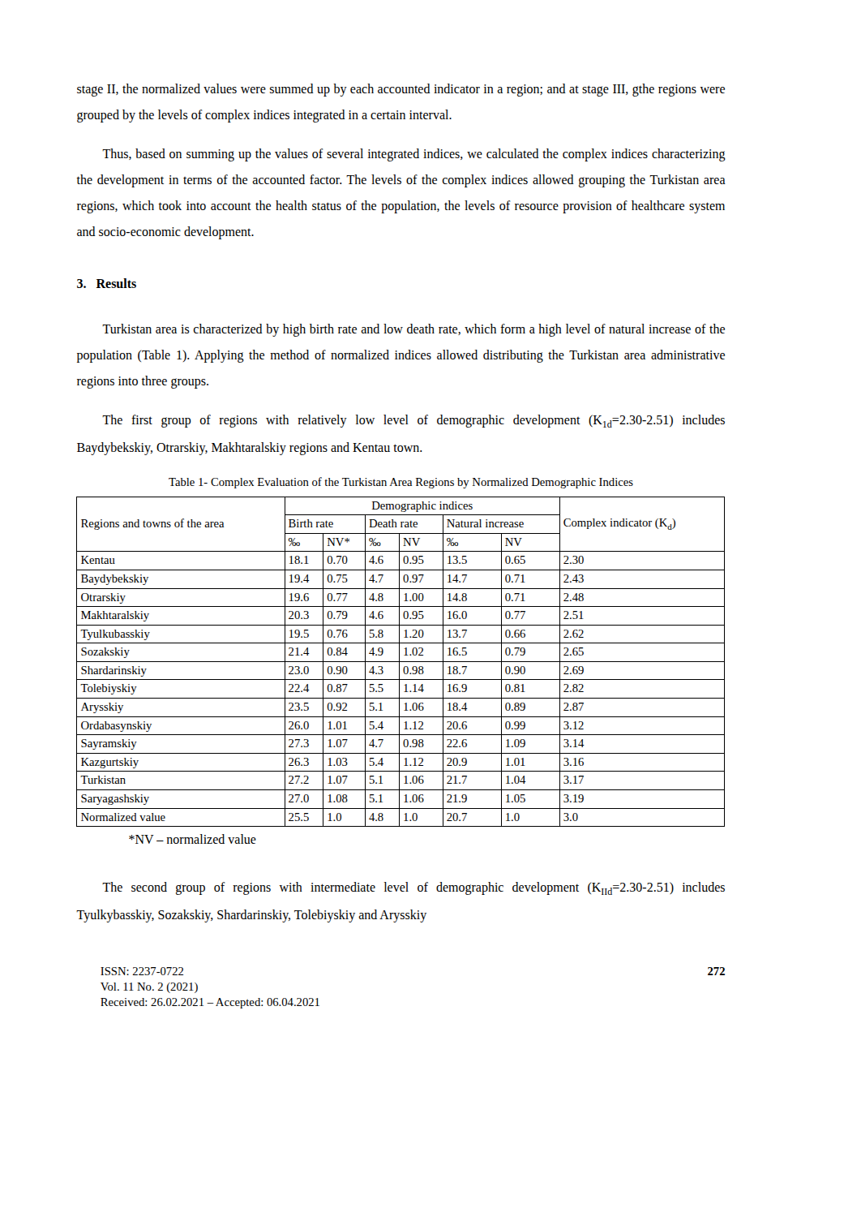stage II, the normalized values were summed up by each accounted indicator in a region; and at stage III, gthe regions were grouped by the levels of complex indices integrated in a certain interval.
Thus, based on summing up the values of several integrated indices, we calculated the complex indices characterizing the development in terms of the accounted factor. The levels of the complex indices allowed grouping the Turkistan area regions, which took into account the health status of the population, the levels of resource provision of healthcare system and socio-economic development.
3. Results
Turkistan area is characterized by high birth rate and low death rate, which form a high level of natural increase of the population (Table 1). Applying the method of normalized indices allowed distributing the Turkistan area administrative regions into three groups.
The first group of regions with relatively low level of demographic development (K1d=2.30-2.51) includes Baydybekskiy, Otrarskiy, Makhtaralskiy regions and Kentau town.
Table 1- Complex Evaluation of the Turkistan Area Regions by Normalized Demographic Indices
| Regions and towns of the area | Demographic indices | Complex indicator (K d ) |
| --- | --- | --- |
| Birth rate | Death rate | Natural increase |
| ‰ | NV* | ‰ | NV | ‰ | NV |
| Kentau | 18.1 | 0.70 | 4.6 | 0.95 | 13.5 | 0.65 | 2.30 |
| Baydybekskiy | 19.4 | 0.75 | 4.7 | 0.97 | 14.7 | 0.71 | 2.43 |
| Otrarskiy | 19.6 | 0.77 | 4.8 | 1.00 | 14.8 | 0.71 | 2.48 |
| Makhtaralskiy | 20.3 | 0.79 | 4.6 | 0.95 | 16.0 | 0.77 | 2.51 |
| Tyulkubasskiy | 19.5 | 0.76 | 5.8 | 1.20 | 13.7 | 0.66 | 2.62 |
| Sozakskiy | 21.4 | 0.84 | 4.9 | 1.02 | 16.5 | 0.79 | 2.65 |
| Shardarinskiy | 23.0 | 0.90 | 4.3 | 0.98 | 18.7 | 0.90 | 2.69 |
| Tolebiyskiy | 22.4 | 0.87 | 5.5 | 1.14 | 16.9 | 0.81 | 2.82 |
| Arysskiy | 23.5 | 0.92 | 5.1 | 1.06 | 18.4 | 0.89 | 2.87 |
| Ordabasynskiy | 26.0 | 1.01 | 5.4 | 1.12 | 20.6 | 0.99 | 3.12 |
| Sayramskiy | 27.3 | 1.07 | 4.7 | 0.98 | 22.6 | 1.09 | 3.14 |
| Kazgurtskiy | 26.3 | 1.03 | 5.4 | 1.12 | 20.9 | 1.01 | 3.16 |
| Turkistan | 27.2 | 1.07 | 5.1 | 1.06 | 21.7 | 1.04 | 3.17 |
| Saryagashskiy | 27.0 | 1.08 | 5.1 | 1.06 | 21.9 | 1.05 | 3.19 |
| Normalized value | 25.5 | 1.0 | 4.8 | 1.0 | 20.7 | 1.0 | 3.0 |
*NV – normalized value
The second group of regions with intermediate level of demographic development (KIId=2.30-2.51) includes Tyulkybasskiy, Sozakskiy, Shardarinskiy, Tolebiyskiy and Arysskiy
272
ISSN: 2237-0722
Vol. 11 No. 2 (2021)
Received: 26.02.2021 – Accepted: 06.04.2021